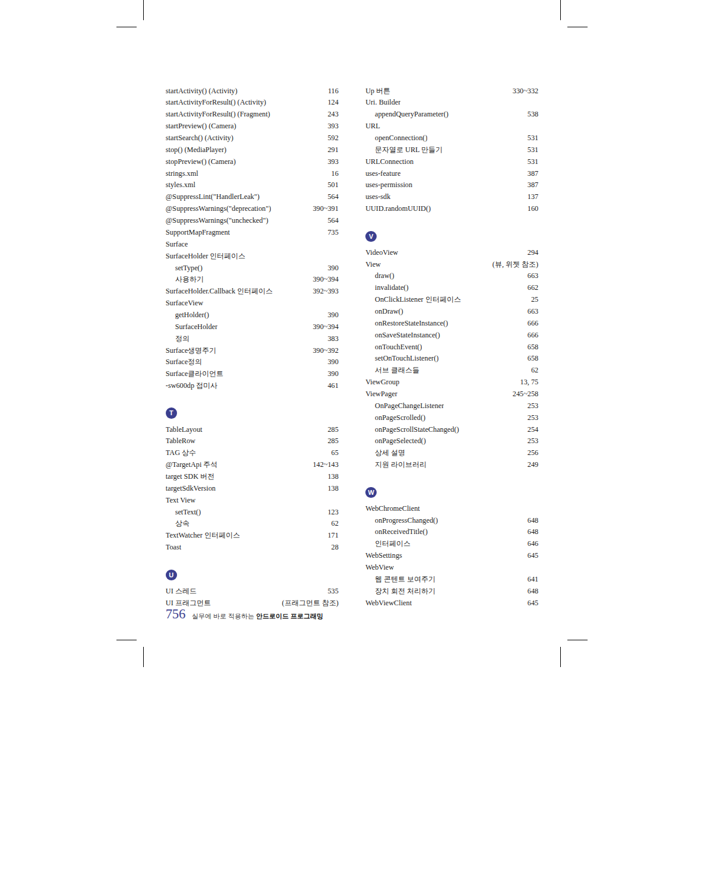startActivity() (Activity) 116
startActivityForResult() (Activity) 124
startActivityForResult() (Fragment) 243
startPreview() (Camera) 393
startSearch() (Activity) 592
stop() (MediaPlayer) 291
stopPreview() (Camera) 393
strings.xml 16
styles.xml 501
@SuppressLint("HandlerLeak") 564
@SuppressWarnings("deprecation") 390~391
@SuppressWarnings("unchecked") 564
SupportMapFragment 735
Surface
SurfaceHolder 인터페이스
setType() 390
사용하기 390~394
SurfaceHolder.Callback 인터페이스 392~393
SurfaceView
getHolder() 390
SurfaceHolder 390~394
정의 383
Surface생명주기 390~392
Surface정의 390
Surface클라이언트 390
-sw600dp 접미사 461
T
TableLayout 285
TableRow 285
TAG 상수 65
@TargetApi 주석 142~143
target SDK 버전 138
targetSdkVersion 138
Text View
setText() 123
상속 62
TextWatcher 인터페이스 171
Toast 28
U
UI 스레드 535
UI 프래그먼트 (프래그먼트 참조)
Up 버튼 330~332
Uri. Builder
appendQueryParameter() 538
URL
openConnection() 531
문자열로 URL 만들기 531
URLConnection 531
uses-feature 387
uses-permission 387
uses-sdk 137
UUID.randomUUID() 160
V
VideoView 294
View (뷰, 위젯 참조)
draw() 663
invalidate() 662
OnClickListener 인터페이스 25
onDraw() 663
onRestoreStateInstance() 666
onSaveStateInstance() 666
onTouchEvent() 658
setOnTouchListener() 658
서브 클래스들 62
ViewGroup 13, 75
ViewPager 245~258
OnPageChangeListener 253
onPageScrolled() 253
onPageScrollStateChanged() 254
onPageSelected() 253
상세 설명 256
지원 라이브러리 249
W
WebChromeClient
onProgressChanged() 648
onReceivedTitle() 648
인터페이스 646
WebSettings 645
WebView
웹 콘텐트 보여주기 641
장치 회전 처리하기 648
WebViewClient 645
756
실무에 바로 적용하는 안드로이드 프로그래밍